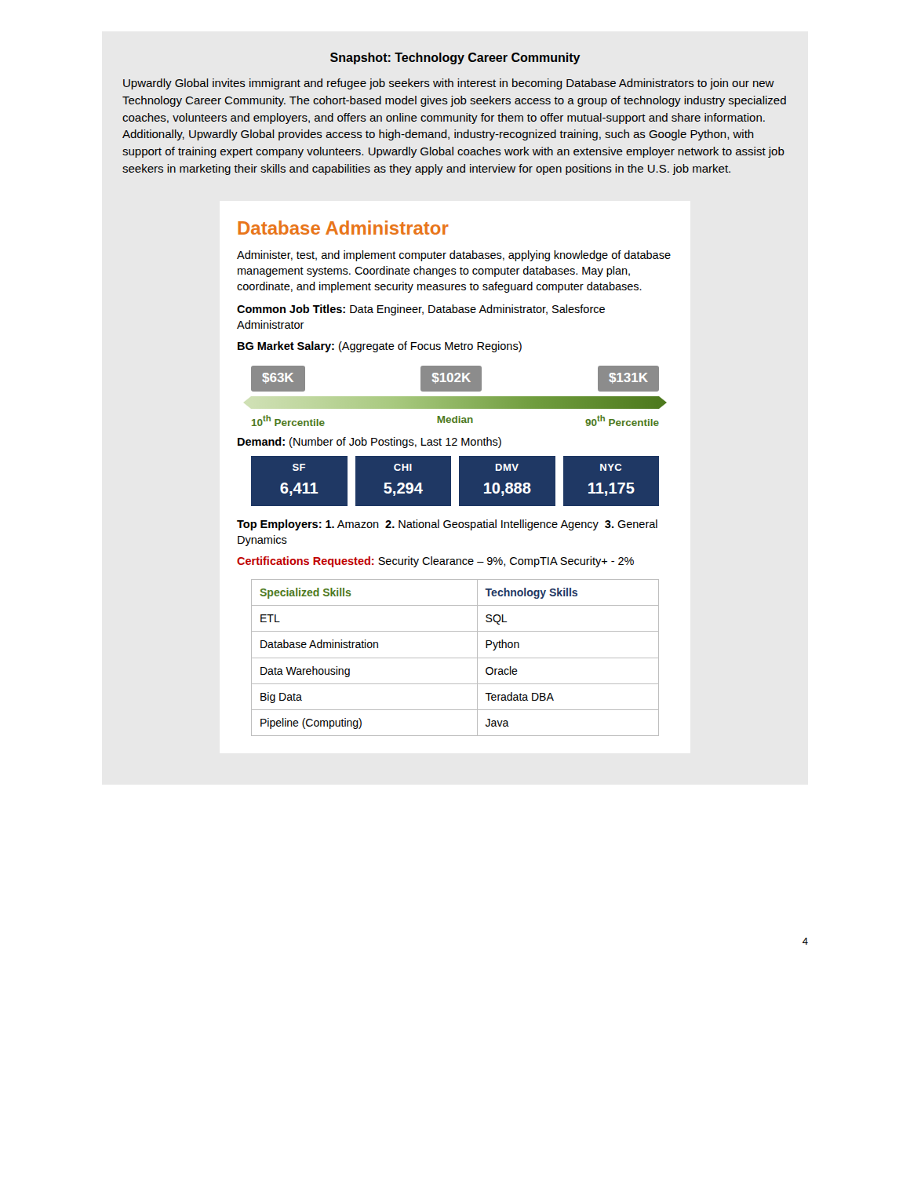Snapshot: Technology Career Community
Upwardly Global invites immigrant and refugee job seekers with interest in becoming Database Administrators to join our new Technology Career Community. The cohort-based model gives job seekers access to a group of technology industry specialized coaches, volunteers and employers, and offers an online community for them to offer mutual-support and share information. Additionally, Upwardly Global provides access to high-demand, industry-recognized training, such as Google Python, with support of training expert company volunteers. Upwardly Global coaches work with an extensive employer network to assist job seekers in marketing their skills and capabilities as they apply and interview for open positions in the U.S. job market.
Database Administrator
Administer, test, and implement computer databases, applying knowledge of database management systems. Coordinate changes to computer databases. May plan, coordinate, and implement security measures to safeguard computer databases.
Common Job Titles: Data Engineer, Database Administrator, Salesforce Administrator
BG Market Salary: (Aggregate of Focus Metro Regions)
$63K $102K $131K
10th Percentile
Median
90th Percentile
Demand: (Number of Job Postings, Last 12 Months)
SF
6,411
CHI
5,294
DMV
10,888
NYC
11,175
Top Employers: 1. Amazon 2. National Geospatial Intelligence Agency 3. General Dynamics
Certifications Requested: Security Clearance – 9%, CompTIA Security+ - 2%
| Specialized Skills | Technology Skills |
| --- | --- |
| ETL | SQL |
| Database Administration | Python |
| Data Warehousing | Oracle |
| Big Data | Teradata DBA |
| Pipeline (Computing) | Java |
4